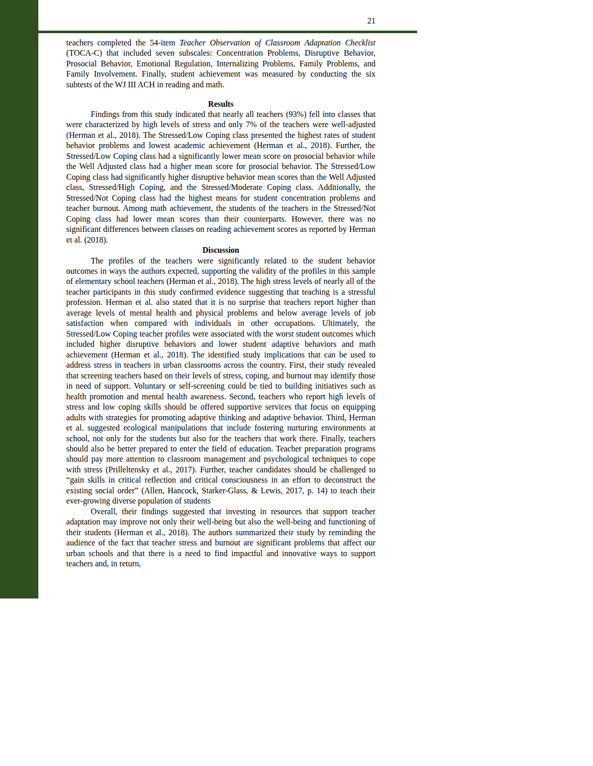21
teachers completed the 54-item Teacher Observation of Classroom Adaptation Checklist (TOCA-C) that included seven subscales: Concentration Problems, Disruptive Behavior, Prosocial Behavior, Emotional Regulation, Internalizing Problems, Family Problems, and Family Involvement. Finally, student achievement was measured by conducting the six subtests of the WJ III ACH in reading and math.
Results
Findings from this study indicated that nearly all teachers (93%) fell into classes that were characterized by high levels of stress and only 7% of the teachers were well-adjusted (Herman et al., 2018). The Stressed/Low Coping class presented the highest rates of student behavior problems and lowest academic achievement (Herman et al., 2018). Further, the Stressed/Low Coping class had a significantly lower mean score on prosocial behavior while the Well Adjusted class had a higher mean score for prosocial behavior. The Stressed/Low Coping class had significantly higher disruptive behavior mean scores than the Well Adjusted class, Stressed/High Coping, and the Stressed/Moderate Coping class. Additionally, the Stressed/Not Coping class had the highest means for student concentration problems and teacher burnout. Among math achievement, the students of the teachers in the Stressed/Not Coping class had lower mean scores than their counterparts. However, there was no significant differences between classes on reading achievement scores as reported by Herman et al. (2018).
Discussion
The profiles of the teachers were significantly related to the student behavior outcomes in ways the authors expected, supporting the validity of the profiles in this sample of elementary school teachers (Herman et al., 2018). The high stress levels of nearly all of the teacher participants in this study confirmed evidence suggesting that teaching is a stressful profession. Herman et al. also stated that it is no surprise that teachers report higher than average levels of mental health and physical problems and below average levels of job satisfaction when compared with individuals in other occupations. Ultimately, the Stressed/Low Coping teacher profiles were associated with the worst student outcomes which included higher disruptive behaviors and lower student adaptive behaviors and math achievement (Herman et al., 2018). The identified study implications that can be used to address stress in teachers in urban classrooms across the country. First, their study revealed that screening teachers based on their levels of stress, coping, and burnout may identify those in need of support. Voluntary or self-screening could be tied to building initiatives such as health promotion and mental health awareness. Second, teachers who report high levels of stress and low coping skills should be offered supportive services that focus on equipping adults with strategies for promoting adaptive thinking and adaptive behavior. Third, Herman et al. suggested ecological manipulations that include fostering nurturing environments at school, not only for the students but also for the teachers that work there. Finally, teachers should also be better prepared to enter the field of education. Teacher preparation programs should pay more attention to classroom management and psychological techniques to cope with stress (Prilleltensky et al., 2017). Further, teacher candidates should be challenged to “gain skills in critical reflection and critical consciousness in an effort to deconstruct the existing social order” (Allen, Hancock, Starker-Glass, & Lewis, 2017, p. 14) to teach their ever-growing diverse population of students
Overall, their findings suggested that investing in resources that support teacher adaptation may improve not only their well-being but also the well-being and functioning of their students (Herman et al., 2018). The authors summarized their study by reminding the audience of the fact that teacher stress and burnout are significant problems that affect our urban schools and that there is a need to find impactful and innovative ways to support teachers and, in return,